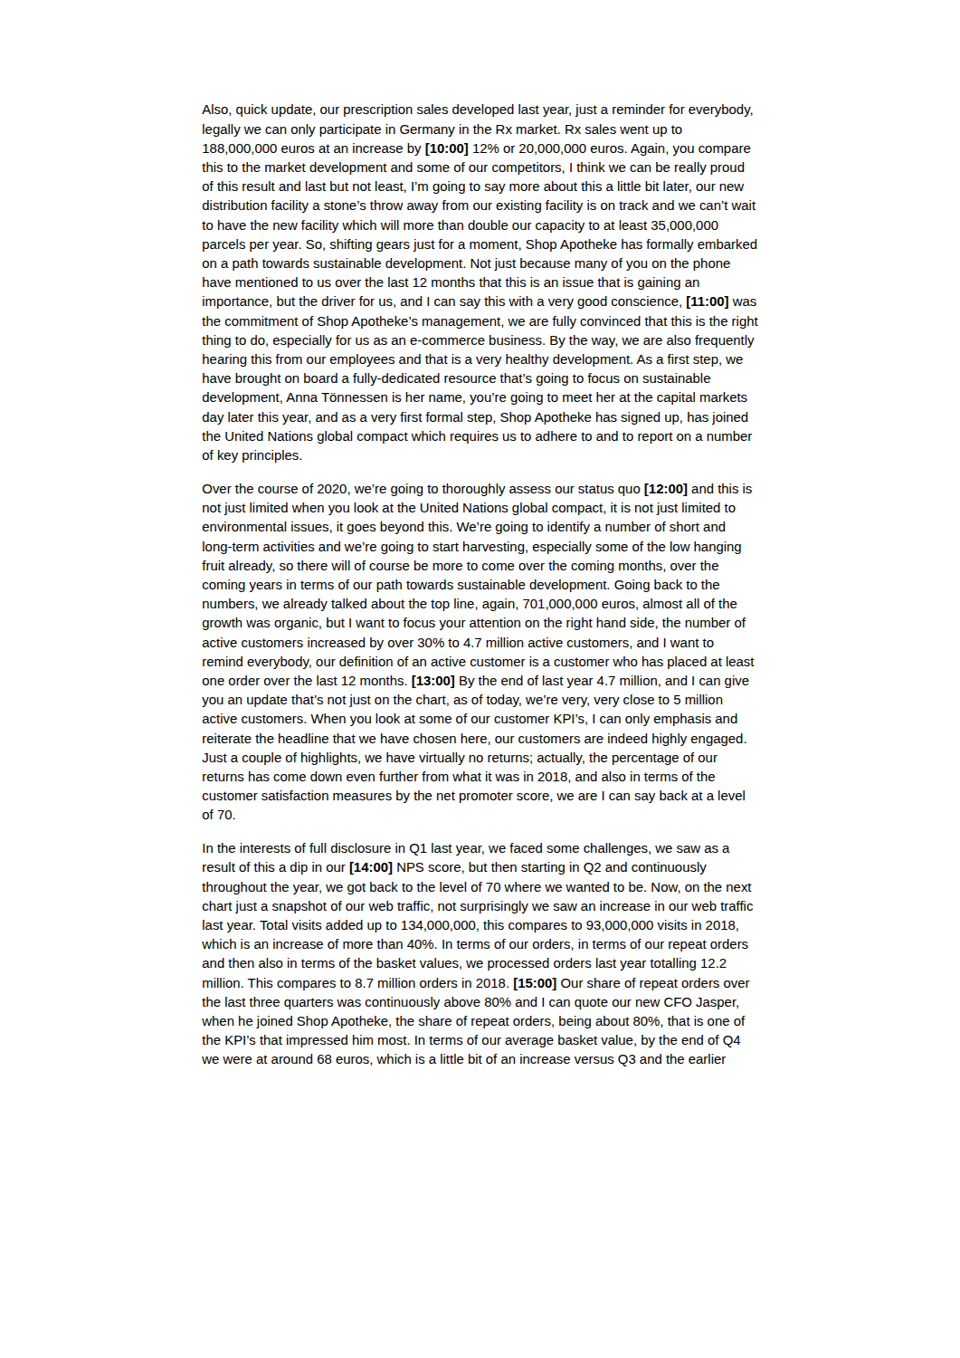Also, quick update, our prescription sales developed last year, just a reminder for everybody, legally we can only participate in Germany in the Rx market. Rx sales went up to 188,000,000 euros at an increase by [10:00] 12% or 20,000,000 euros. Again, you compare this to the market development and some of our competitors, I think we can be really proud of this result and last but not least, I’m going to say more about this a little bit later, our new distribution facility a stone’s throw away from our existing facility is on track and we can’t wait to have the new facility which will more than double our capacity to at least 35,000,000 parcels per year. So, shifting gears just for a moment, Shop Apotheke has formally embarked on a path towards sustainable development. Not just because many of you on the phone have mentioned to us over the last 12 months that this is an issue that is gaining an importance, but the driver for us, and I can say this with a very good conscience, [11:00] was the commitment of Shop Apotheke’s management, we are fully convinced that this is the right thing to do, especially for us as an e-commerce business. By the way, we are also frequently hearing this from our employees and that is a very healthy development. As a first step, we have brought on board a fully-dedicated resource that’s going to focus on sustainable development, Anna Tönnessen is her name, you’re going to meet her at the capital markets day later this year, and as a very first formal step, Shop Apotheke has signed up, has joined the United Nations global compact which requires us to adhere to and to report on a number of key principles.
Over the course of 2020, we’re going to thoroughly assess our status quo [12:00] and this is not just limited when you look at the United Nations global compact, it is not just limited to environmental issues, it goes beyond this. We’re going to identify a number of short and long-term activities and we’re going to start harvesting, especially some of the low hanging fruit already, so there will of course be more to come over the coming months, over the coming years in terms of our path towards sustainable development. Going back to the numbers, we already talked about the top line, again, 701,000,000 euros, almost all of the growth was organic, but I want to focus your attention on the right hand side, the number of active customers increased by over 30% to 4.7 million active customers, and I want to remind everybody, our definition of an active customer is a customer who has placed at least one order over the last 12 months. [13:00] By the end of last year 4.7 million, and I can give you an update that’s not just on the chart, as of today, we’re very, very close to 5 million active customers. When you look at some of our customer KPI’s, I can only emphasis and reiterate the headline that we have chosen here, our customers are indeed highly engaged. Just a couple of highlights, we have virtually no returns; actually, the percentage of our returns has come down even further from what it was in 2018, and also in terms of the customer satisfaction measures by the net promoter score, we are I can say back at a level of 70.
In the interests of full disclosure in Q1 last year, we faced some challenges, we saw as a result of this a dip in our [14:00] NPS score, but then starting in Q2 and continuously throughout the year, we got back to the level of 70 where we wanted to be. Now, on the next chart just a snapshot of our web traffic, not surprisingly we saw an increase in our web traffic last year. Total visits added up to 134,000,000, this compares to 93,000,000 visits in 2018, which is an increase of more than 40%. In terms of our orders, in terms of our repeat orders and then also in terms of the basket values, we processed orders last year totalling 12.2 million. This compares to 8.7 million orders in 2018. [15:00] Our share of repeat orders over the last three quarters was continuously above 80% and I can quote our new CFO Jasper, when he joined Shop Apotheke, the share of repeat orders, being about 80%, that is one of the KPI’s that impressed him most. In terms of our average basket value, by the end of Q4 we were at around 68 euros, which is a little bit of an increase versus Q3 and the earlier